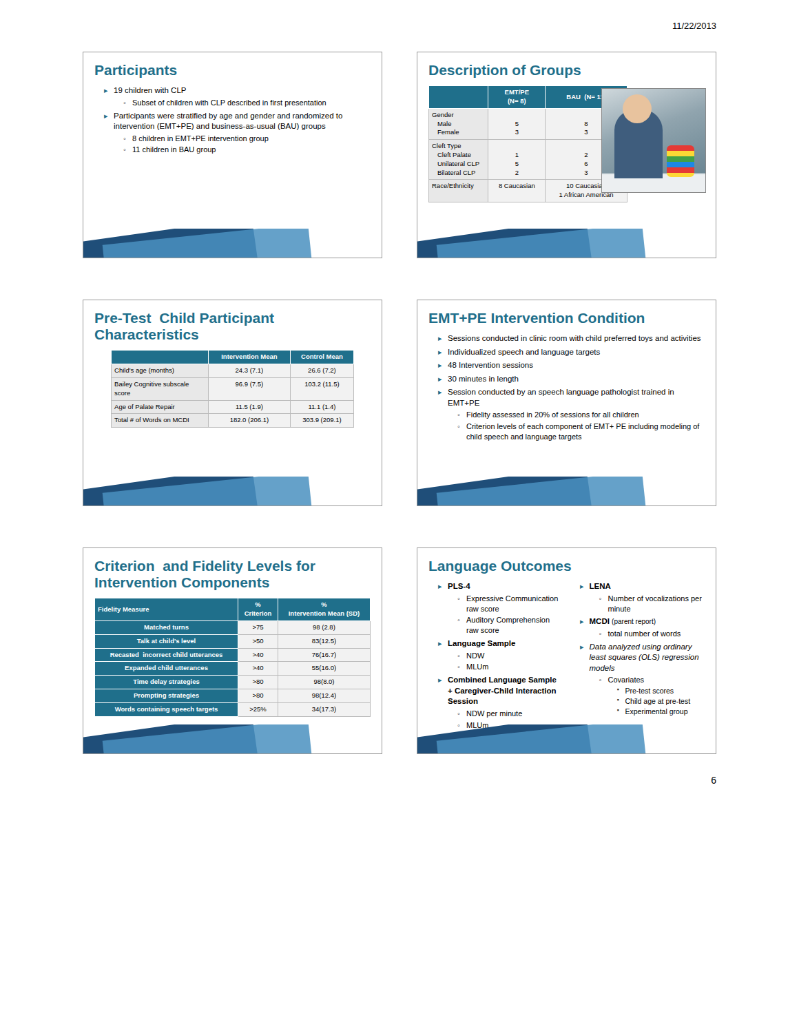11/22/2013
Participants
19 children with CLP
Subset of children with CLP described in first presentation
Participants were stratified by age and gender and randomized to intervention (EMT+PE) and business-as-usual (BAU) groups
8 children in EMT+PE intervention group
11 children in BAU group
Description of Groups
| | EMT/PE (N= 8) | BAU (N= 11) |
| --- | --- | --- |
| Gender Male Female | 5 3 | 8 3 |
| Cleft Type Cleft Palate Unilateral CLP Bilateral CLP | 1 5 2 | 2 6 3 |
| Race/Ethnicity | 8 Caucasian | 10 Caucasian 1 African American |
Pre-Test Child Participant Characteristics
| | Intervention Mean | Control Mean |
| --- | --- | --- |
| Child's age (months) | 24.3 (7.1) | 26.6 (7.2) |
| Bailey Cognitive subscale score | 96.9 (7.5) | 103.2 (11.5) |
| Age of Palate Repair | 11.5 (1.9) | 11.1 (1.4) |
| Total # of Words on MCDI | 182.0 (206.1) | 303.9 (209.1) |
EMT+PE Intervention Condition
Sessions conducted in clinic room with child preferred toys and activities
Individualized speech and language targets
48 Intervention sessions
30 minutes in length
Session conducted by an speech language pathologist trained in EMT+PE
Fidelity assessed in 20% of sessions for all children
Criterion levels of each component of EMT+ PE including modeling of child speech and language targets
Criterion and Fidelity Levels for Intervention Components
| Fidelity Measure | % Criterion | % Intervention Mean (SD) |
| --- | --- | --- |
| Matched turns | >75 | 98 (2.8) |
| Talk at child's level | >50 | 83(12.5) |
| Recasted incorrect child utterances | >40 | 76(16.7) |
| Expanded child utterances | >40 | 55(16.0) |
| Time delay strategies | >80 | 98(8.0) |
| Prompting strategies | >80 | 98(12.4) |
| Words containing speech targets | >25% | 34(17.3) |
Language Outcomes
PLS-4
Expressive Communication raw score
Auditory Comprehension raw score
Language Sample
NDW
MLUm
Combined Language Sample + Caregiver-Child Interaction Session
NDW per minute
MLUm
LENA
Number of vocalizations per minute
MCDI (parent report)
total number of words
Data analyzed using ordinary least squares (OLS) regression models
Covariates
Pre-test scores
Child age at pre-test
Experimental group
6